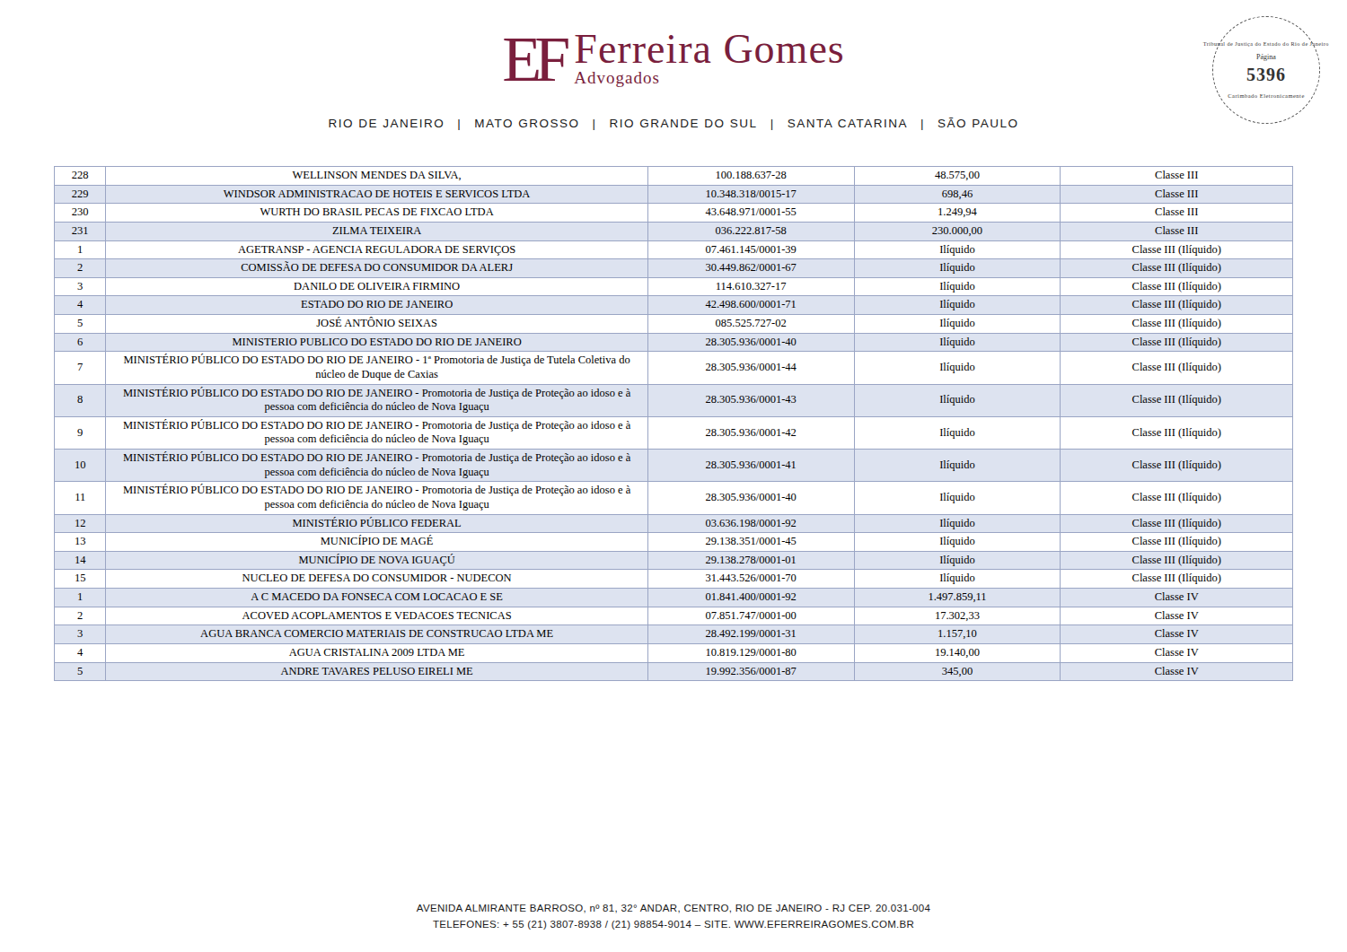Tribunal de Justiça do Estado do Rio de Janeiro
Página
5396
Carimbado Eletronicamente
EF Ferreira Gomes
Advogados
RIO DE JANEIRO|MATO GROSSO|RIO GRANDE DO SUL|SANTA CATARINA|SÃO PAULO
| 228 | WELLINSON MENDES DA SILVA, | 100.188.637-28 | 48.575,00 | Classe III |
| 229 | WINDSOR ADMINISTRACAO DE HOTEIS E SERVICOS LTDA | 10.348.318/0015-17 | 698,46 | Classe III |
| 230 | WURTH DO BRASIL PECAS DE FIXCAO LTDA | 43.648.971/0001-55 | 1.249,94 | Classe III |
| 231 | ZILMA TEIXEIRA | 036.222.817-58 | 230.000,00 | Classe III |
| 1 | AGETRANSP - AGENCIA REGULADORA DE SERVIÇOS | 07.461.145/0001-39 | Ilíquido | Classe III (Ilíquido) |
| 2 | COMISSÃO DE DEFESA DO CONSUMIDOR DA ALERJ | 30.449.862/0001-67 | Ilíquido | Classe III (Ilíquido) |
| 3 | DANILO DE OLIVEIRA FIRMINO | 114.610.327-17 | Ilíquido | Classe III (Ilíquido) |
| 4 | ESTADO DO RIO DE JANEIRO | 42.498.600/0001-71 | Ilíquido | Classe III (Ilíquido) |
| 5 | JOSÉ ANTÔNIO SEIXAS | 085.525.727-02 | Ilíquido | Classe III (Ilíquido) |
| 6 | MINISTERIO PUBLICO DO ESTADO DO RIO DE JANEIRO | 28.305.936/0001-40 | Ilíquido | Classe III (Ilíquido) |
| 7 | MINISTÉRIO PÚBLICO DO ESTADO DO RIO DE JANEIRO - 1ª Promotoria de Justiça de Tutela Coletiva do núcleo de Duque de Caxias | 28.305.936/0001-44 | Ilíquido | Classe III (Ilíquido) |
| 8 | MINISTÉRIO PÚBLICO DO ESTADO DO RIO DE JANEIRO - Promotoria de Justiça de Proteção ao idoso e à pessoa com deficiência do núcleo de Nova Iguaçu | 28.305.936/0001-43 | Ilíquido | Classe III (Ilíquido) |
| 9 | MINISTÉRIO PÚBLICO DO ESTADO DO RIO DE JANEIRO - Promotoria de Justiça de Proteção ao idoso e à pessoa com deficiência do núcleo de Nova Iguaçu | 28.305.936/0001-42 | Ilíquido | Classe III (Ilíquido) |
| 10 | MINISTÉRIO PÚBLICO DO ESTADO DO RIO DE JANEIRO - Promotoria de Justiça de Proteção ao idoso e à pessoa com deficiência do núcleo de Nova Iguaçu | 28.305.936/0001-41 | Ilíquido | Classe III (Ilíquido) |
| 11 | MINISTÉRIO PÚBLICO DO ESTADO DO RIO DE JANEIRO - Promotoria de Justiça de Proteção ao idoso e à pessoa com deficiência do núcleo de Nova Iguaçu | 28.305.936/0001-40 | Ilíquido | Classe III (Ilíquido) |
| 12 | MINISTÉRIO PÚBLICO FEDERAL | 03.636.198/0001-92 | Ilíquido | Classe III (Ilíquido) |
| 13 | MUNICÍPIO DE MAGÉ | 29.138.351/0001-45 | Ilíquido | Classe III (Ilíquido) |
| 14 | MUNICÍPIO DE NOVA IGUAÇÚ | 29.138.278/0001-01 | Ilíquido | Classe III (Ilíquido) |
| 15 | NUCLEO DE DEFESA DO CONSUMIDOR - NUDECON | 31.443.526/0001-70 | Ilíquido | Classe III (Ilíquido) |
| 1 | A C MACEDO DA FONSECA COM LOCACAO E SE | 01.841.400/0001-92 | 1.497.859,11 | Classe IV |
| 2 | ACOVED ACOPLAMENTOS E VEDACOES TECNICAS | 07.851.747/0001-00 | 17.302,33 | Classe IV |
| 3 | AGUA BRANCA COMERCIO MATERIAIS DE CONSTRUCAO LTDA ME | 28.492.199/0001-31 | 1.157,10 | Classe IV |
| 4 | AGUA CRISTALINA 2009 LTDA ME | 10.819.129/0001-80 | 19.140,00 | Classe IV |
| 5 | ANDRE TAVARES PELUSO EIRELI ME | 19.992.356/0001-87 | 345,00 | Classe IV |
AVENIDA ALMIRANTE BARROSO, nº 81, 32° ANDAR, CENTRO, RIO DE JANEIRO - RJ CEP. 20.031-004
TELEFONES: + 55 (21) 3807-8938 / (21) 98854-9014 – SITE. WWW.EFERREIRAGOMES.COM.BR